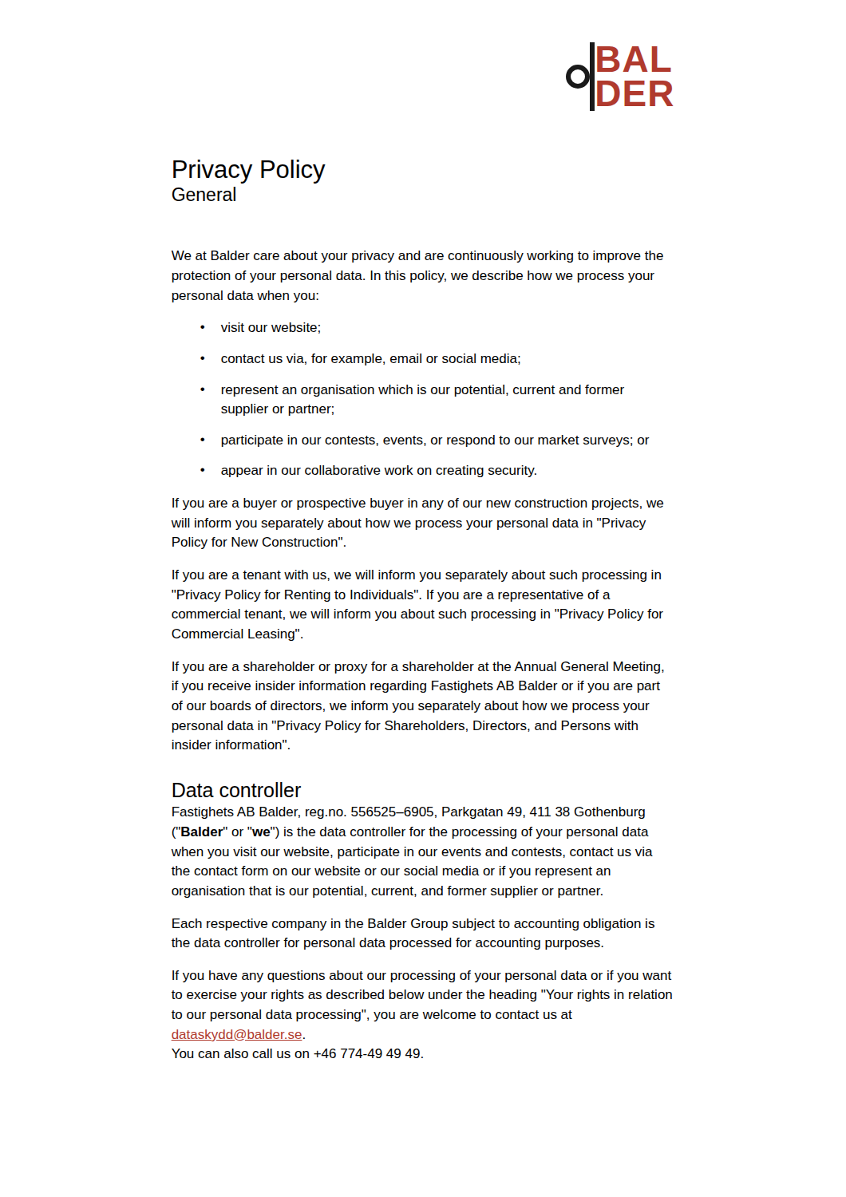| | | BAL DER |
Privacy Policy
General
We at Balder care about your privacy and are continuously working to improve the protection of your personal data. In this policy, we describe how we process your personal data when you:
visit our website;
contact us via, for example, email or social media;
represent an organisation which is our potential, current and former supplier or partner;
participate in our contests, events, or respond to our market surveys; or
appear in our collaborative work on creating security.
If you are a buyer or prospective buyer in any of our new construction projects, we will inform you separately about how we process your personal data in "Privacy Policy for New Construction".
If you are a tenant with us, we will inform you separately about such processing in "Privacy Policy for Renting to Individuals". If you are a representative of a commercial tenant, we will inform you about such processing in "Privacy Policy for Commercial Leasing".
If you are a shareholder or proxy for a shareholder at the Annual General Meeting, if you receive insider information regarding Fastighets AB Balder or if you are part of our boards of directors, we inform you separately about how we process your personal data in "Privacy Policy for Shareholders, Directors, and Persons with insider information".
Data controller
Fastighets AB Balder, reg.no. 556525–6905, Parkgatan 49, 411 38 Gothenburg ("Balder" or "we") is the data controller for the processing of your personal data when you visit our website, participate in our events and contests, contact us via the contact form on our website or our social media or if you represent an organisation that is our potential, current, and former supplier or partner.
Each respective company in the Balder Group subject to accounting obligation is the data controller for personal data processed for accounting purposes.
If you have any questions about our processing of your personal data or if you want to exercise your rights as described below under the heading "Your rights in relation to our personal data processing", you are welcome to contact us at dataskydd@balder.se.
You can also call us on +46 774-49 49 49.